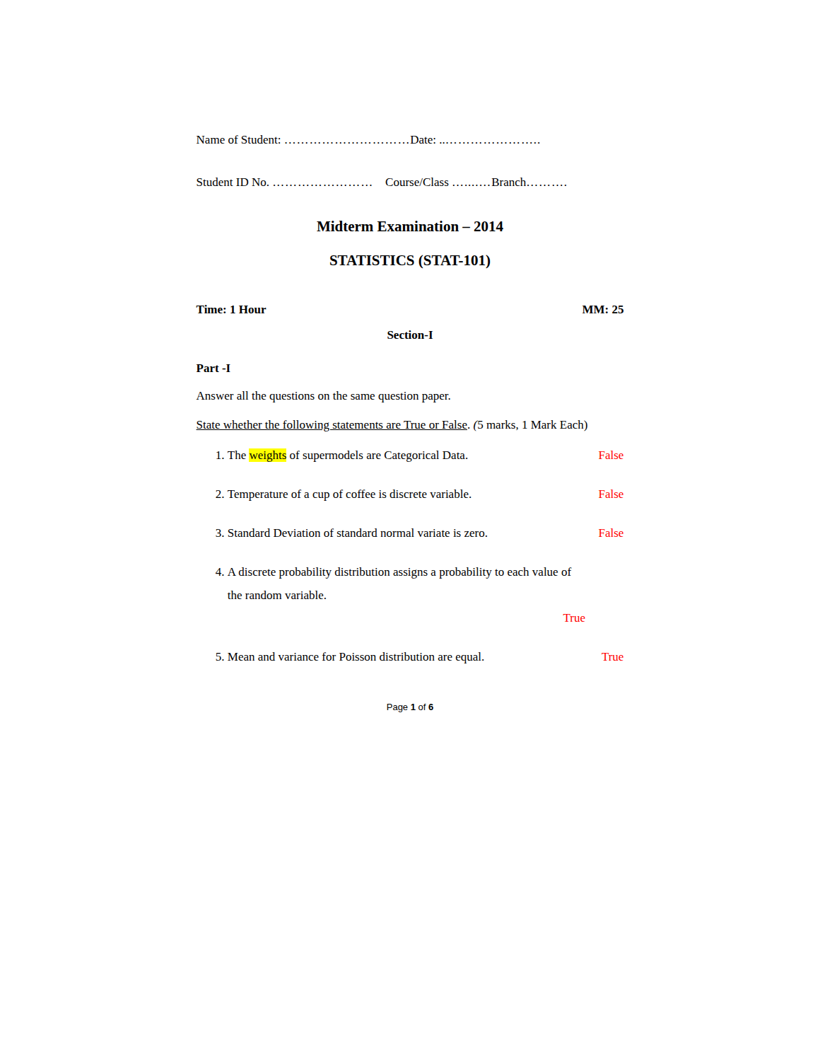Name of Student: …………………………Date: ..…………………..
Student ID No. …………………… Course/Class …....…Branch……….
Midterm Examination – 2014
STATISTICS (STAT-101)
Time: 1 Hour MM: 25
Section-I
Part -I
Answer all the questions on the same question paper.
State whether the following statements are True or False. (5 marks, 1 Mark Each)
The weights of supermodels are Categorical Data. False
Temperature of a cup of coffee is discrete variable. False
Standard Deviation of standard normal variate is zero. False
A discrete probability distribution assigns a probability to each value of the random variable. True
Mean and variance for Poisson distribution are equal. True
Page 1 of 6